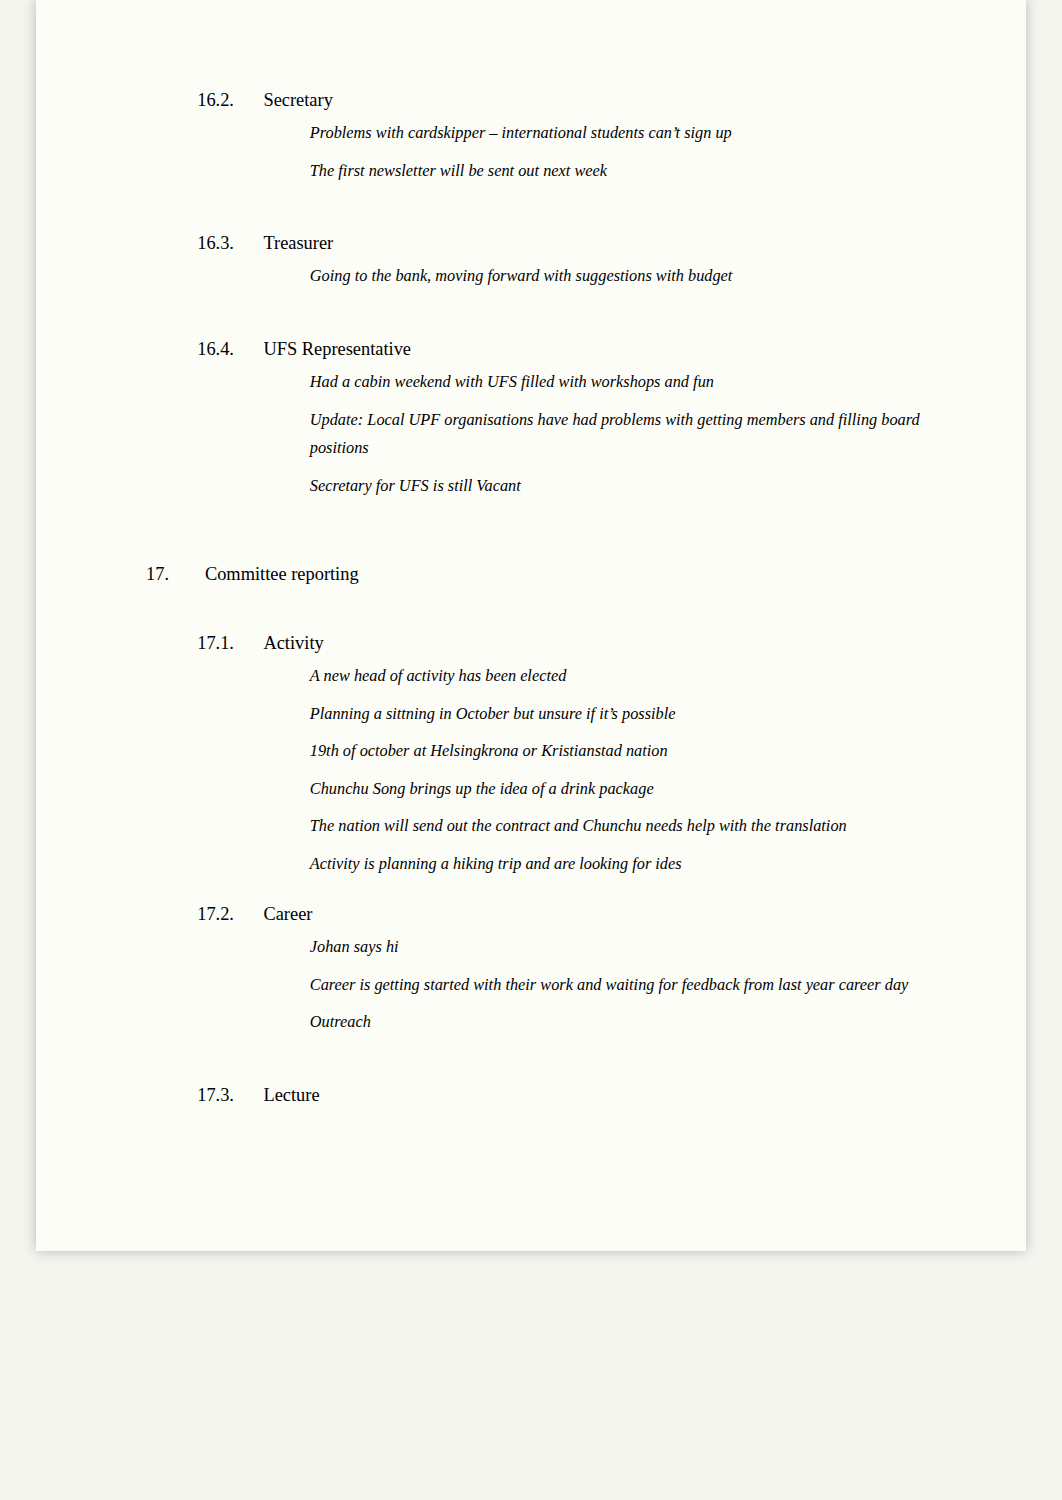16.2. Secretary
Problems with cardskipper – international students can’t sign up
The first newsletter will be sent out next week
16.3. Treasurer
Going to the bank, moving forward with suggestions with budget
16.4. UFS Representative
Had a cabin weekend with UFS filled with workshops and fun
Update: Local UPF organisations have had problems with getting members and filling board positions
Secretary for UFS is still Vacant
17. Committee reporting
17.1. Activity
A new head of activity has been elected
Planning a sittning in October but unsure if it’s possible
19th of october at Helsingkrona or Kristianstad nation
Chunchu Song brings up the idea of a drink package
The nation will send out the contract and Chunchu needs help with the translation
Activity is planning a hiking trip and are looking for ides
17.2. Career
Johan says hi
Career is getting started with their work and waiting for feedback from last year career day
Outreach
17.3. Lecture